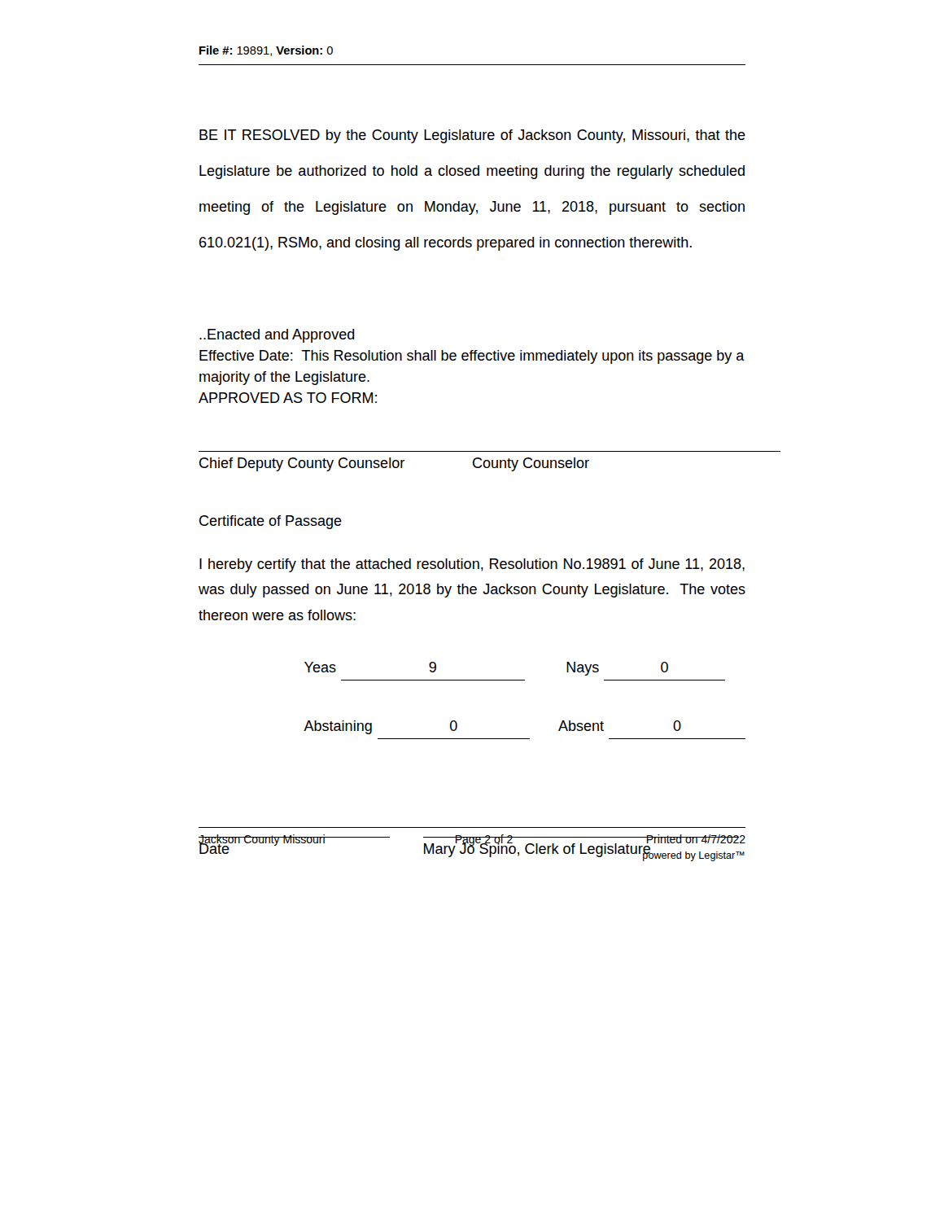File #: 19891, Version: 0
BE IT RESOLVED by the County Legislature of Jackson County, Missouri, that the Legislature be authorized to hold a closed meeting during the regularly scheduled meeting of the Legislature on Monday, June 11, 2018, pursuant to section 610.021(1), RSMo, and closing all records prepared in connection therewith.
..Enacted and Approved
Effective Date: This Resolution shall be effective immediately upon its passage by a majority of the Legislature.
APPROVED AS TO FORM:
Chief Deputy County Counselor
County Counselor
Certificate of Passage
I hereby certify that the attached resolution, Resolution No.19891 of June 11, 2018, was duly passed on June 11, 2018 by the Jackson County Legislature. The votes thereon were as follows:
Yeas 9
Nays 0
Abstaining 0
Absent 0
Date
Mary Jo Spino, Clerk of Legislature
Jackson County Missouri
Page 2 of 2
Printed on 4/7/2022
powered by Legistar™